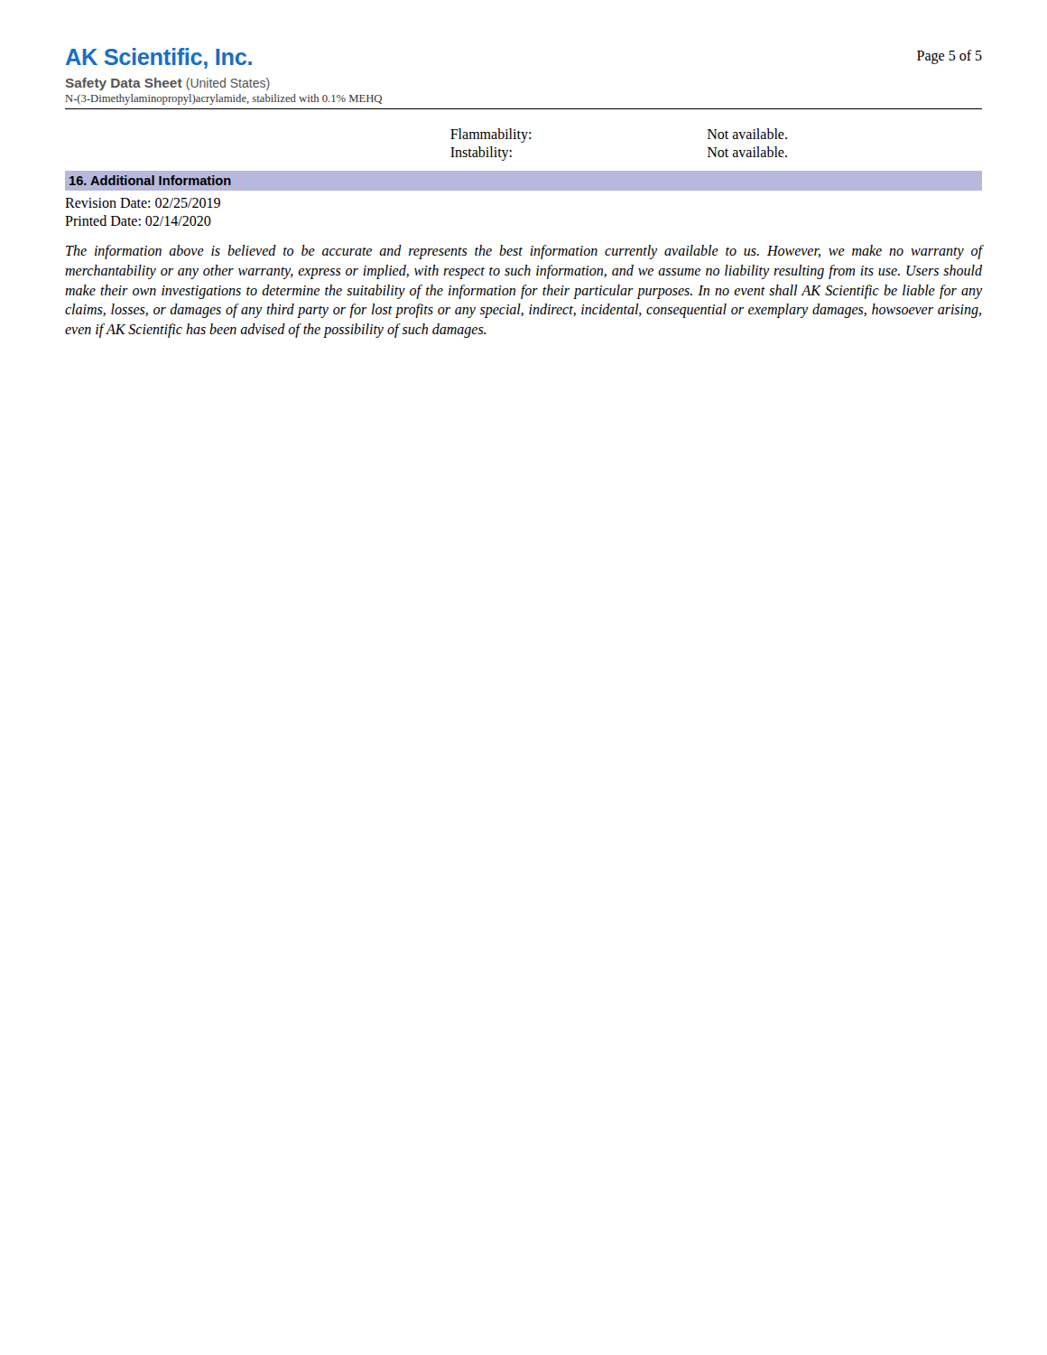Page 5 of 5
AK Scientific, Inc.
Safety Data Sheet (United States)
N-(3-Dimethylaminopropyl)acrylamide, stabilized with 0.1% MEHQ
| | Flammability: | Not available. |
| | Instability: | Not available. |
16. Additional Information
Revision Date: 02/25/2019
Printed Date: 02/14/2020
The information above is believed to be accurate and represents the best information currently available to us. However, we make no warranty of merchantability or any other warranty, express or implied, with respect to such information, and we assume no liability resulting from its use. Users should make their own investigations to determine the suitability of the information for their particular purposes. In no event shall AK Scientific be liable for any claims, losses, or damages of any third party or for lost profits or any special, indirect, incidental, consequential or exemplary damages, howsoever arising, even if AK Scientific has been advised of the possibility of such damages.